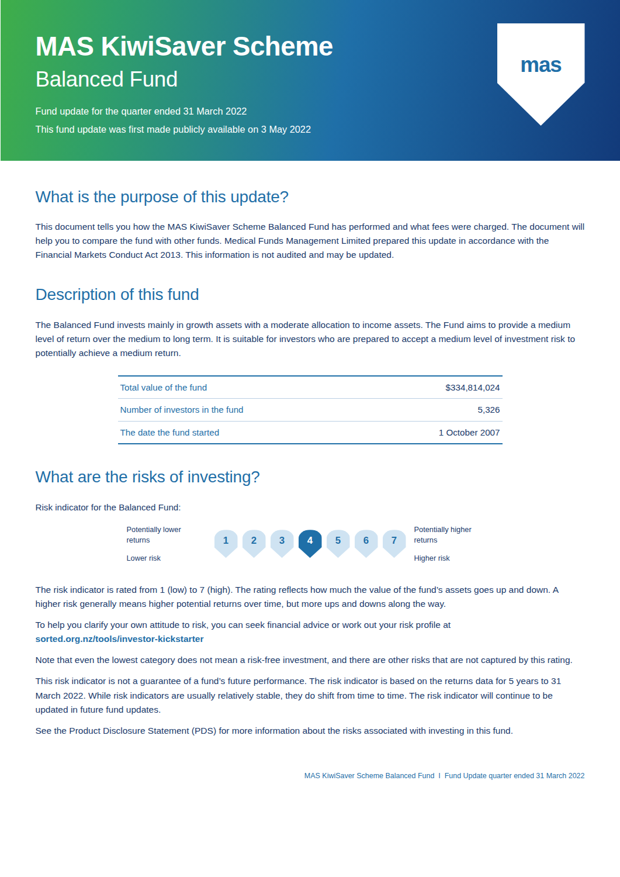MAS KiwiSaver Scheme
Balanced Fund
Fund update for the quarter ended 31 March 2022
This fund update was first made publicly available on 3 May 2022
mas
What is the purpose of this update?
This document tells you how the MAS KiwiSaver Scheme Balanced Fund has performed and what fees were charged. The document will help you to compare the fund with other funds. Medical Funds Management Limited prepared this update in accordance with the Financial Markets Conduct Act 2013. This information is not audited and may be updated.
Description of this fund
The Balanced Fund invests mainly in growth assets with a moderate allocation to income assets. The Fund aims to provide a medium level of return over the medium to long term. It is suitable for investors who are prepared to accept a medium level of investment risk to potentially achieve a medium return.
| Total value of the fund | $334,814,024 |
| Number of investors in the fund | 5,326 |
| The date the fund started | 1 October 2007 |
What are the risks of investing?
Risk indicator for the Balanced Fund:
Potentially lower
returns Lower risk
1
2
3
4
5
6
7
Potentially higher
returns Higher risk
The risk indicator is rated from 1 (low) to 7 (high). The rating reflects how much the value of the fund’s assets goes up and down. A higher risk generally means higher potential returns over time, but more ups and downs along the way.
To help you clarify your own attitude to risk, you can seek financial advice or work out your risk profile at
sorted.org.nz/tools/investor-kickstarter
Note that even the lowest category does not mean a risk-free investment, and there are other risks that are not captured by this rating.
This risk indicator is not a guarantee of a fund’s future performance. The risk indicator is based on the returns data for 5 years to 31 March 2022. While risk indicators are usually relatively stable, they do shift from time to time. The risk indicator will continue to be updated in future fund updates.
See the Product Disclosure Statement (PDS) for more information about the risks associated with investing in this fund.
MAS KiwiSaver Scheme Balanced Fund I Fund Update quarter ended 31 March 2022